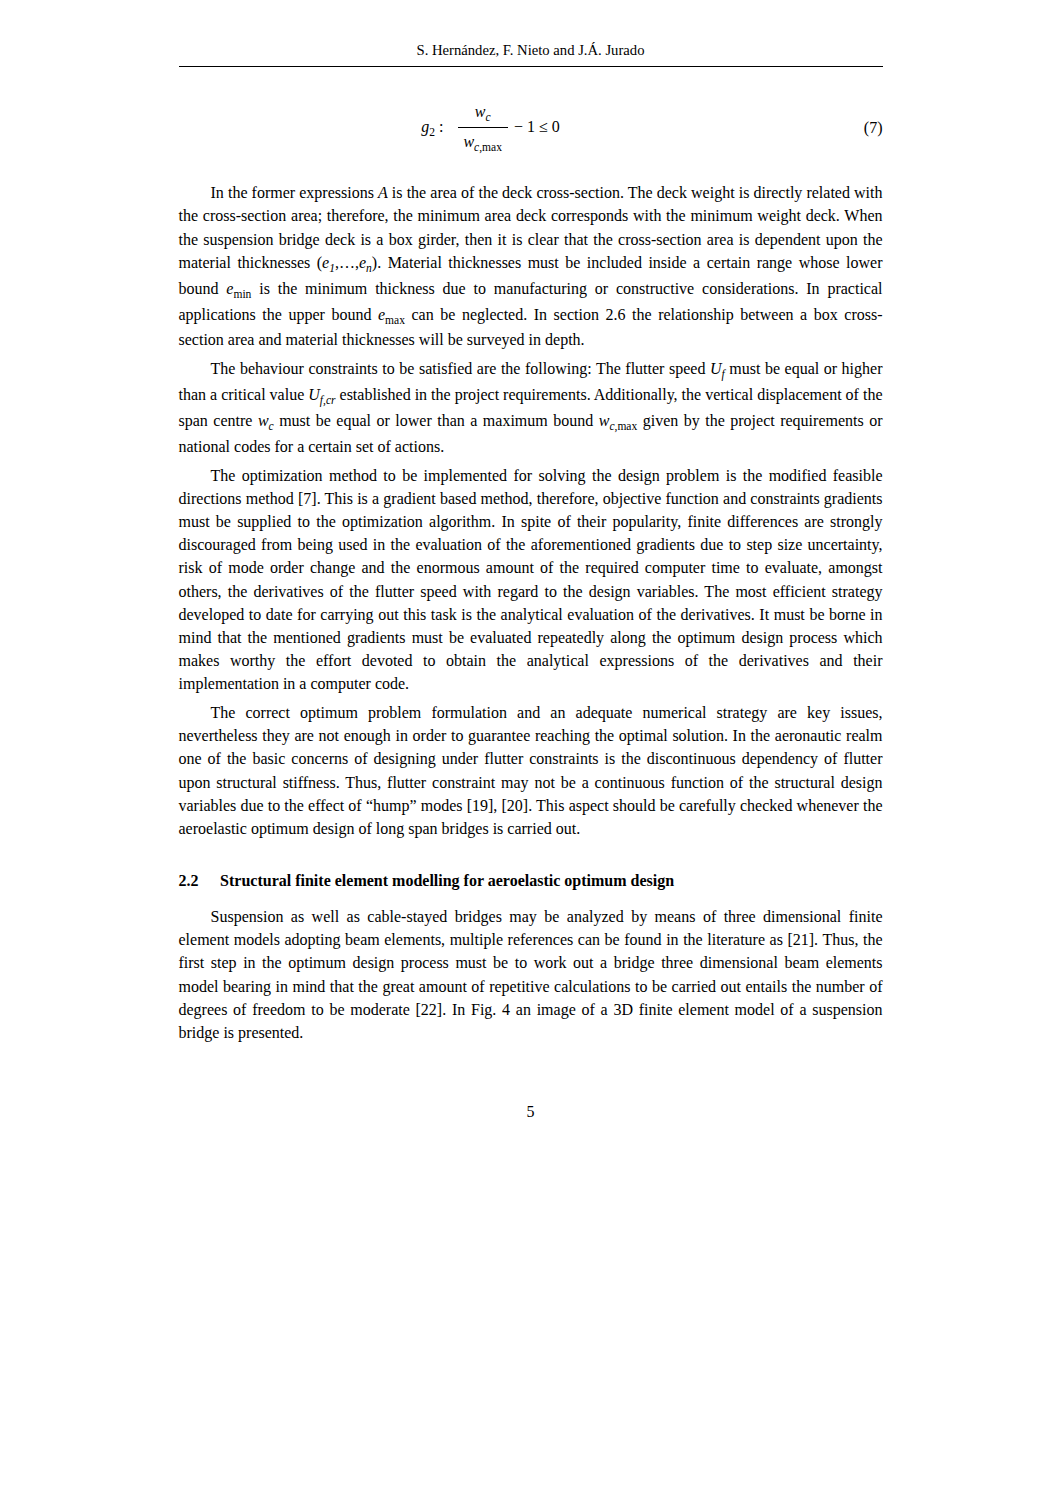S. Hernández, F. Nieto and J.Á. Jurado
g2 : wc wc,max − 1 ≤ 0
(7)
In the former expressions A is the area of the deck cross-section. The deck weight is directly related with the cross-section area; therefore, the minimum area deck corresponds with the minimum weight deck. When the suspension bridge deck is a box girder, then it is clear that the cross-section area is dependent upon the material thicknesses (e1,…,en). Material thicknesses must be included inside a certain range whose lower bound emin is the minimum thickness due to manufacturing or constructive considerations. In practical applications the upper bound emax can be neglected. In section 2.6 the relationship between a box cross-section area and material thicknesses will be surveyed in depth.
The behaviour constraints to be satisfied are the following: The flutter speed Uf must be equal or higher than a critical value Uf,cr established in the project requirements. Additionally, the vertical displacement of the span centre wc must be equal or lower than a maximum bound wc,max given by the project requirements or national codes for a certain set of actions.
The optimization method to be implemented for solving the design problem is the modified feasible directions method [7]. This is a gradient based method, therefore, objective function and constraints gradients must be supplied to the optimization algorithm. In spite of their popularity, finite differences are strongly discouraged from being used in the evaluation of the aforementioned gradients due to step size uncertainty, risk of mode order change and the enormous amount of the required computer time to evaluate, amongst others, the derivatives of the flutter speed with regard to the design variables. The most efficient strategy developed to date for carrying out this task is the analytical evaluation of the derivatives. It must be borne in mind that the mentioned gradients must be evaluated repeatedly along the optimum design process which makes worthy the effort devoted to obtain the analytical expressions of the derivatives and their implementation in a computer code.
The correct optimum problem formulation and an adequate numerical strategy are key issues, nevertheless they are not enough in order to guarantee reaching the optimal solution. In the aeronautic realm one of the basic concerns of designing under flutter constraints is the discontinuous dependency of flutter upon structural stiffness. Thus, flutter constraint may not be a continuous function of the structural design variables due to the effect of “hump” modes [19], [20]. This aspect should be carefully checked whenever the aeroelastic optimum design of long span bridges is carried out.
2.2 Structural finite element modelling for aeroelastic optimum design
Suspension as well as cable-stayed bridges may be analyzed by means of three dimensional finite element models adopting beam elements, multiple references can be found in the literature as [21]. Thus, the first step in the optimum design process must be to work out a bridge three dimensional beam elements model bearing in mind that the great amount of repetitive calculations to be carried out entails the number of degrees of freedom to be moderate [22]. In Fig. 4 an image of a 3D finite element model of a suspension bridge is presented.
5